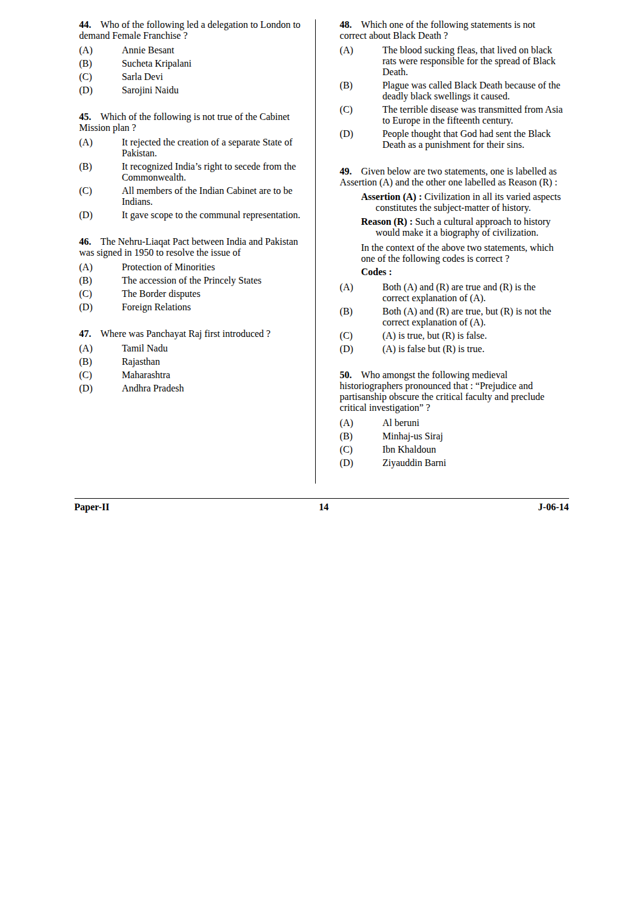44. Who of the following led a delegation to London to demand Female Franchise ?
(A) Annie Besant
(B) Sucheta Kripalani
(C) Sarla Devi
(D) Sarojini Naidu
45. Which of the following is not true of the Cabinet Mission plan ?
(A) It rejected the creation of a separate State of Pakistan.
(B) It recognized India’s right to secede from the Commonwealth.
(C) All members of the Indian Cabinet are to be Indians.
(D) It gave scope to the communal representation.
46. The Nehru-Liaqat Pact between India and Pakistan was signed in 1950 to resolve the issue of
(A) Protection of Minorities
(B) The accession of the Princely States
(C) The Border disputes
(D) Foreign Relations
47. Where was Panchayat Raj first introduced ?
(A) Tamil Nadu
(B) Rajasthan
(C) Maharashtra
(D) Andhra Pradesh
48. Which one of the following statements is not correct about Black Death ?
(A) The blood sucking fleas, that lived on black rats were responsible for the spread of Black Death.
(B) Plague was called Black Death because of the deadly black swellings it caused.
(C) The terrible disease was transmitted from Asia to Europe in the fifteenth century.
(D) People thought that God had sent the Black Death as a punishment for their sins.
49. Given below are two statements, one is labelled as Assertion (A) and the other one labelled as Reason (R) :
Assertion (A) : Civilization in all its varied aspects constitutes the subject-matter of history.
Reason (R) : Such a cultural approach to history would make it a biography of civilization.
In the context of the above two statements, which one of the following codes is correct ?
Codes :
(A) Both (A) and (R) are true and (R) is the correct explanation of (A).
(B) Both (A) and (R) are true, but (R) is not the correct explanation of (A).
(C)(A) is true, but (R) is false.
(D)(A) is false but (R) is true.
50. Who amongst the following medieval historiographers pronounced that : “Prejudice and partisanship obscure the critical faculty and preclude critical investigation” ?
(A) Al beruni
(B) Minhaj-us Siraj
(C) Ibn Khaldoun
(D) Ziyauddin Barni
Paper-II
14
J-06-14